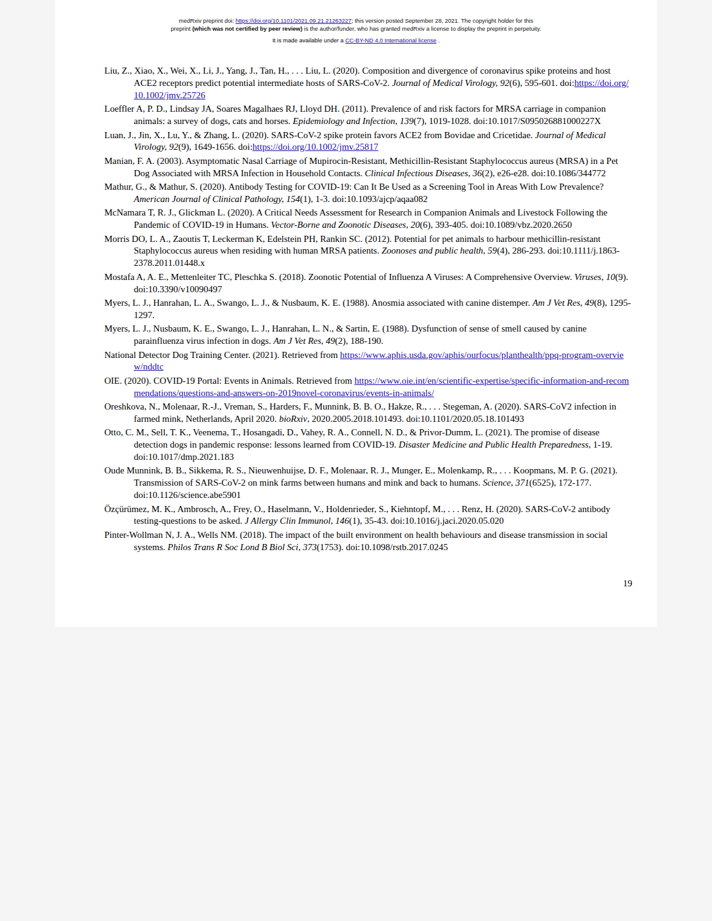medRxiv preprint doi: https://doi.org/10.1101/2021.09.21.21263227; this version posted September 28, 2021. The copyright holder for this
preprint (which was not certified by peer review) is the author/funder, who has granted medRxiv a license to display the preprint in perpetuity.
It is made available under a CC-BY-ND 4.0 International license .
Liu, Z., Xiao, X., Wei, X., Li, J., Yang, J., Tan, H., . . . Liu, L. (2020). Composition and divergence of coronavirus spike proteins and host ACE2 receptors predict potential intermediate hosts of SARS-CoV-2. Journal of Medical Virology, 92(6), 595-601. doi:https://doi.org/10.1002/jmv.25726
Loeffler A, P. D., Lindsay JA, Soares Magalhaes RJ, Lloyd DH. (2011). Prevalence of and risk factors for MRSA carriage in companion animals: a survey of dogs, cats and horses. Epidemiology and Infection, 139(7), 1019-1028. doi:10.1017/S095026881000227X
Luan, J., Jin, X., Lu, Y., & Zhang, L. (2020). SARS-CoV-2 spike protein favors ACE2 from Bovidae and Cricetidae. Journal of Medical Virology, 92(9), 1649-1656. doi:https://doi.org/10.1002/jmv.25817
Manian, F. A. (2003). Asymptomatic Nasal Carriage of Mupirocin-Resistant, Methicillin-Resistant Staphylococcus aureus (MRSA) in a Pet Dog Associated with MRSA Infection in Household Contacts. Clinical Infectious Diseases, 36(2), e26-e28. doi:10.1086/344772
Mathur, G., & Mathur, S. (2020). Antibody Testing for COVID-19: Can It Be Used as a Screening Tool in Areas With Low Prevalence? American Journal of Clinical Pathology, 154(1), 1-3. doi:10.1093/ajcp/aqaa082
McNamara T, R. J., Glickman L. (2020). A Critical Needs Assessment for Research in Companion Animals and Livestock Following the Pandemic of COVID-19 in Humans. Vector-Borne and Zoonotic Diseases, 20(6), 393-405. doi:10.1089/vbz.2020.2650
Morris DO, L. A., Zaoutis T, Leckerman K, Edelstein PH, Rankin SC. (2012). Potential for pet animals to harbour methicillin-resistant Staphylococcus aureus when residing with human MRSA patients. Zoonoses and public health, 59(4), 286-293. doi:10.1111/j.1863-2378.2011.01448.x
Mostafa A, A. E., Mettenleiter TC, Pleschka S. (2018). Zoonotic Potential of Influenza A Viruses: A Comprehensive Overview. Viruses, 10(9). doi:10.3390/v10090497
Myers, L. J., Hanrahan, L. A., Swango, L. J., & Nusbaum, K. E. (1988). Anosmia associated with canine distemper. Am J Vet Res, 49(8), 1295-1297.
Myers, L. J., Nusbaum, K. E., Swango, L. J., Hanrahan, L. N., & Sartin, E. (1988). Dysfunction of sense of smell caused by canine parainfluenza virus infection in dogs. Am J Vet Res, 49(2), 188-190.
National Detector Dog Training Center. (2021). Retrieved from https://www.aphis.usda.gov/aphis/ourfocus/planthealth/ppq-program-overview/nddtc
OIE. (2020). COVID-19 Portal: Events in Animals. Retrieved from https://www.oie.int/en/scientific-expertise/specific-information-and-recommendations/questions-and-answers-on-2019novel-coronavirus/events-in-animals/
Oreshkova, N., Molenaar, R.-J., Vreman, S., Harders, F., Munnink, B. B. O., Hakze, R., . . . Stegeman, A. (2020). SARS-CoV2 infection in farmed mink, Netherlands, April 2020. bioRxiv, 2020.2005.2018.101493. doi:10.1101/2020.05.18.101493
Otto, C. M., Sell, T. K., Veenema, T., Hosangadi, D., Vahey, R. A., Connell, N. D., & Privor-Dumm, L. (2021). The promise of disease detection dogs in pandemic response: lessons learned from COVID-19. Disaster Medicine and Public Health Preparedness, 1-19. doi:10.1017/dmp.2021.183
Oude Munnink, B. B., Sikkema, R. S., Nieuwenhuijse, D. F., Molenaar, R. J., Munger, E., Molenkamp, R., . . . Koopmans, M. P. G. (2021). Transmission of SARS-CoV-2 on mink farms between humans and mink and back to humans. Science, 371(6525), 172-177. doi:10.1126/science.abe5901
Özçürümez, M. K., Ambrosch, A., Frey, O., Haselmann, V., Holdenrieder, S., Kiehntopf, M., . . . Renz, H. (2020). SARS-CoV-2 antibody testing-questions to be asked. J Allergy Clin Immunol, 146(1), 35-43. doi:10.1016/j.jaci.2020.05.020
Pinter-Wollman N, J. A., Wells NM. (2018). The impact of the built environment on health behaviours and disease transmission in social systems. Philos Trans R Soc Lond B Biol Sci, 373(1753). doi:10.1098/rstb.2017.0245
19